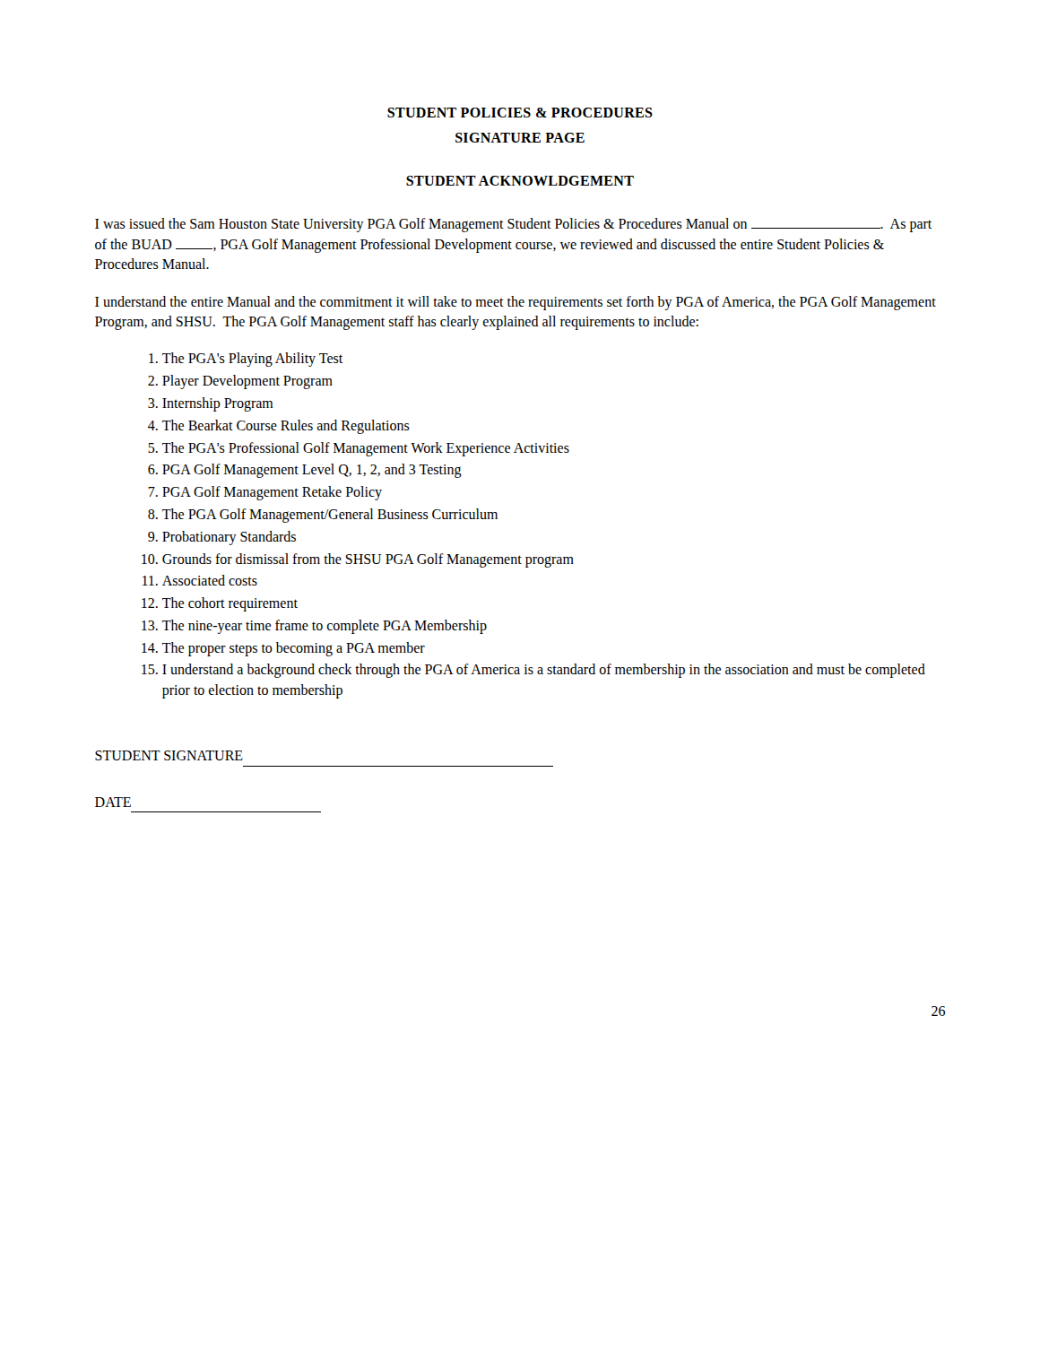STUDENT POLICIES & PROCEDURES
SIGNATURE PAGE
STUDENT ACKNOWLDGEMENT
I was issued the Sam Houston State University PGA Golf Management Student Policies & Procedures Manual on . As part of the BUAD , PGA Golf Management Professional Development course, we reviewed and discussed the entire Student Policies & Procedures Manual.
I understand the entire Manual and the commitment it will take to meet the requirements set forth by PGA of America, the PGA Golf Management Program, and SHSU. The PGA Golf Management staff has clearly explained all requirements to include:
The PGA's Playing Ability Test
Player Development Program
Internship Program
The Bearkat Course Rules and Regulations
The PGA's Professional Golf Management Work Experience Activities
PGA Golf Management Level Q, 1, 2, and 3 Testing
PGA Golf Management Retake Policy
The PGA Golf Management/General Business Curriculum
Probationary Standards
Grounds for dismissal from the SHSU PGA Golf Management program
Associated costs
The cohort requirement
The nine-year time frame to complete PGA Membership
The proper steps to becoming a PGA member
I understand a background check through the PGA of America is a standard of membership in the association and must be completed prior to election to membership
STUDENT SIGNATURE
DATE
26